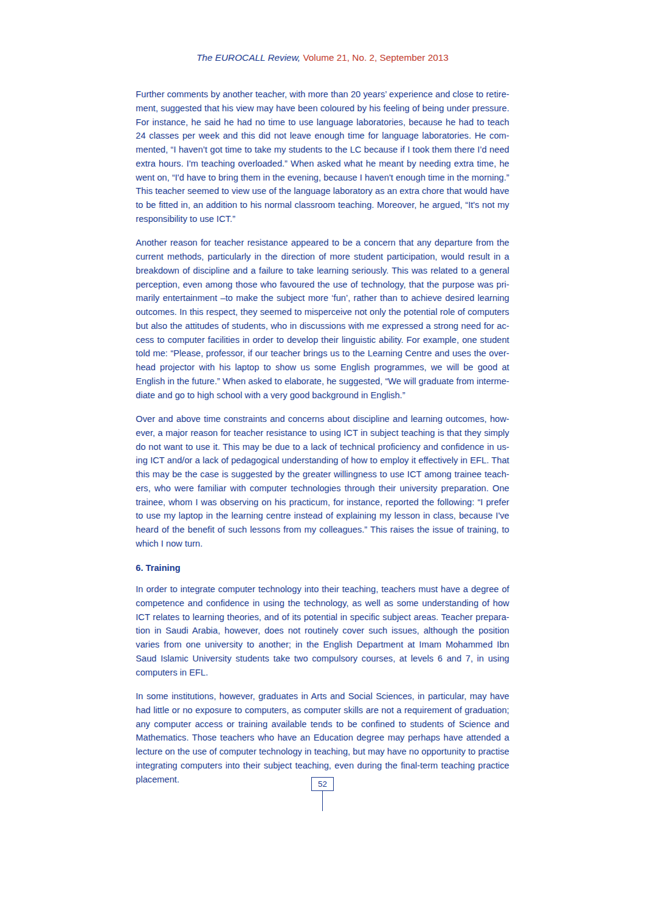The EUROCALL Review, Volume 21, No. 2, September 2013
Further comments by another teacher, with more than 20 years’ experience and close to retirement, suggested that his view may have been coloured by his feeling of being under pressure. For instance, he said he had no time to use language laboratories, because he had to teach 24 classes per week and this did not leave enough time for language laboratories. He commented, “I haven’t got time to take my students to the LC because if I took them there I’d need extra hours. I'm teaching overloaded.” When asked what he meant by needing extra time, he went on, “I'd have to bring them in the evening, because I haven't enough time in the morning.” This teacher seemed to view use of the language laboratory as an extra chore that would have to be fitted in, an addition to his normal classroom teaching. Moreover, he argued, “It's not my responsibility to use ICT.”
Another reason for teacher resistance appeared to be a concern that any departure from the current methods, particularly in the direction of more student participation, would result in a breakdown of discipline and a failure to take learning seriously. This was related to a general perception, even among those who favoured the use of technology, that the purpose was primarily entertainment –to make the subject more ‘fun’, rather than to achieve desired learning outcomes. In this respect, they seemed to misperceive not only the potential role of computers but also the attitudes of students, who in discussions with me expressed a strong need for access to computer facilities in order to develop their linguistic ability. For example, one student told me: “Please, professor, if our teacher brings us to the Learning Centre and uses the overhead projector with his laptop to show us some English programmes, we will be good at English in the future.” When asked to elaborate, he suggested, “We will graduate from intermediate and go to high school with a very good background in English.”
Over and above time constraints and concerns about discipline and learning outcomes, however, a major reason for teacher resistance to using ICT in subject teaching is that they simply do not want to use it. This may be due to a lack of technical proficiency and confidence in using ICT and/or a lack of pedagogical understanding of how to employ it effectively in EFL. That this may be the case is suggested by the greater willingness to use ICT among trainee teachers, who were familiar with computer technologies through their university preparation. One trainee, whom I was observing on his practicum, for instance, reported the following: “I prefer to use my laptop in the learning centre instead of explaining my lesson in class, because I've heard of the benefit of such lessons from my colleagues.” This raises the issue of training, to which I now turn.
6. Training
In order to integrate computer technology into their teaching, teachers must have a degree of competence and confidence in using the technology, as well as some understanding of how ICT relates to learning theories, and of its potential in specific subject areas. Teacher preparation in Saudi Arabia, however, does not routinely cover such issues, although the position varies from one university to another; in the English Department at Imam Mohammed Ibn Saud Islamic University students take two compulsory courses, at levels 6 and 7, in using computers in EFL.
In some institutions, however, graduates in Arts and Social Sciences, in particular, may have had little or no exposure to computers, as computer skills are not a requirement of graduation; any computer access or training available tends to be confined to students of Science and Mathematics. Those teachers who have an Education degree may perhaps have attended a lecture on the use of computer technology in teaching, but may have no opportunity to practise integrating computers into their subject teaching, even during the final-term teaching practice placement.
52